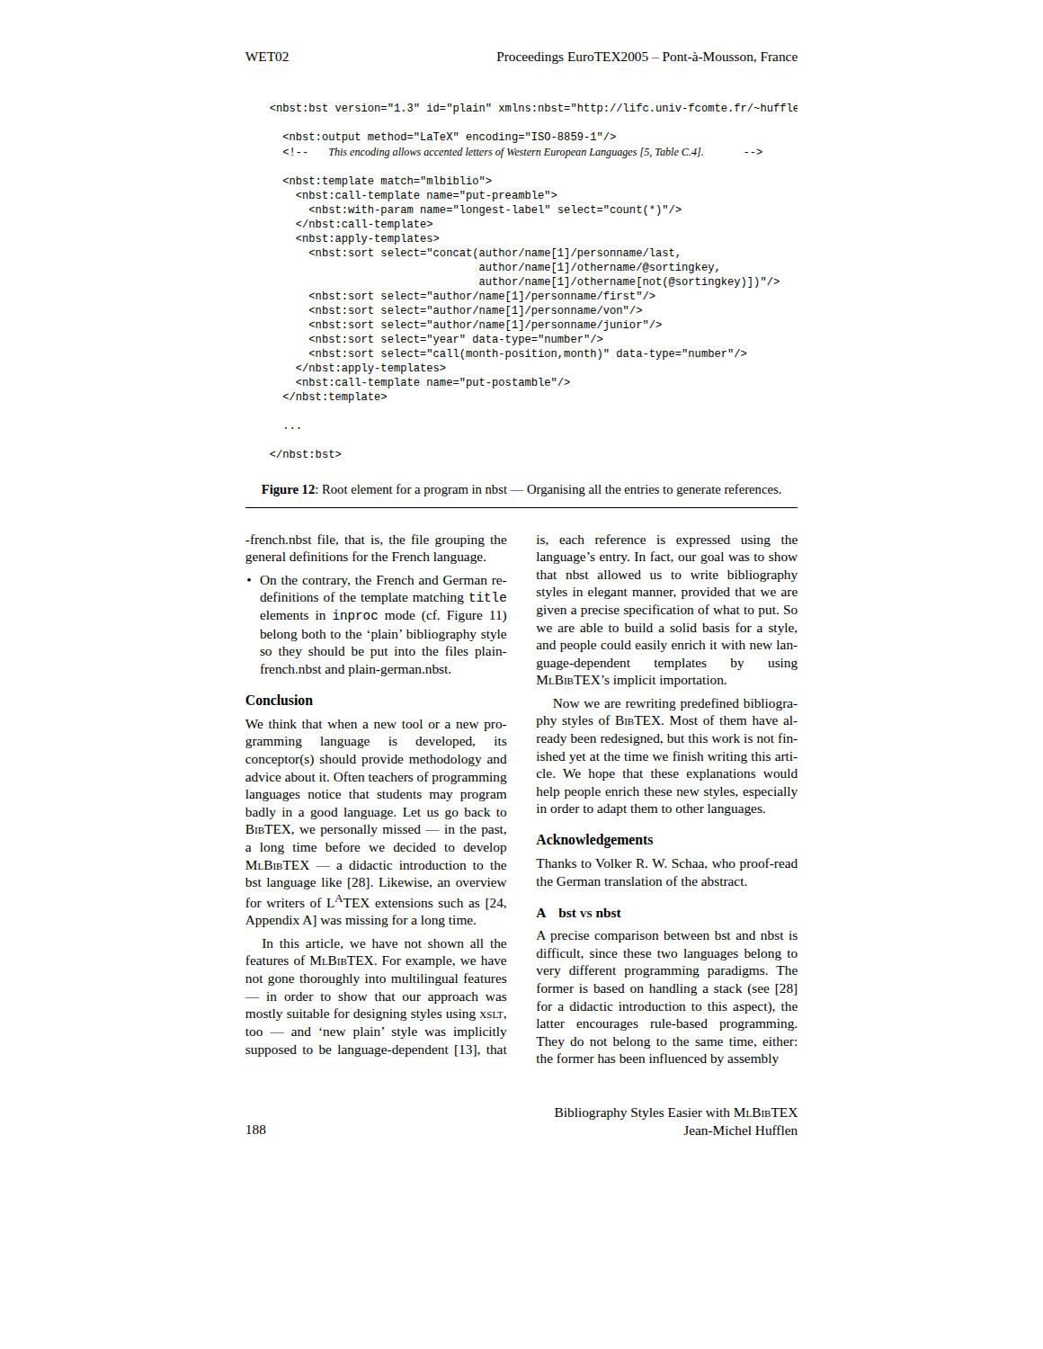WET02
Proceedings EuroTEX2005 – Pont-à-Mousson, France
<nbst:bst version="1.3" id="plain" xmlns:nbst="http://lifc.univ-fcomte.fr/~hufflen/mlbibtex">

  <nbst:output method="LaTeX" encoding="ISO-8859-1"/>
  <!--   This encoding allows accented letters of Western European Languages [5, Table C.4].      -->

  <nbst:template match="mlbiblio">
    <nbst:call-template name="put-preamble">
      <nbst:with-param name="longest-label" select="count(*)"/>
    </nbst:call-template>
    <nbst:apply-templates>
      <nbst:sort select="concat(author/name[1]/personname/last,
                                author/name[1]/othername/@sortingkey,
                                author/name[1]/othername[not(@sortingkey)])"/>
      <nbst:sort select="author/name[1]/personname/first"/>
      <nbst:sort select="author/name[1]/personname/von"/>
      <nbst:sort select="author/name[1]/personname/junior"/>
      <nbst:sort select="year" data-type="number"/>
      <nbst:sort select="call(month-position,month)" data-type="number"/>
    </nbst:apply-templates>
    <nbst:call-template name="put-postamble"/>
  </nbst:template>

  ...

</nbst:bst>
Figure 12: Root element for a program in nbst — Organising all the entries to generate references.
-french.nbst file, that is, the file grouping the general definitions for the French language.
On the contrary, the French and German re-definitions of the template matching title elements in inproc mode (cf. Figure 11) belong both to the ‘plain’ bibliography style so they should be put into the files plain-french.nbst and plain-german.nbst.
Conclusion
We think that when a new tool or a new programming language is developed, its conceptor(s) should provide methodology and advice about it. Often teachers of programming languages notice that students may program badly in a good language. Let us go back to Bib TEX, we personally missed — in the past, a long time before we decided to develop Ml Bib TEX — a didactic introduction to the bst language like [28]. Likewise, an overview for writers of LATEX extensions such as [24, Appendix A] was missing for a long time.
In this article, we have not shown all the features of Ml Bib TEX. For example, we have not gone thoroughly into multilingual features — in order to show that our approach was mostly suitable for designing styles using xslt, too — and ‘new plain’ style was implicitly supposed to be language-dependent [13], that is, each reference is expressed using the language’s entry. In fact, our goal was to show that nbst allowed us to write bibliography styles in elegant manner, provided that we are given a precise specification of what to put. So we are able to build a solid basis for a style, and people could easily enrich it with new language-dependent templates by using Ml Bib TEX’s implicit importation.
Now we are rewriting predefined bibliography styles of Bib TEX. Most of them have already been redesigned, but this work is not finished yet at the time we finish writing this article. We hope that these explanations would help people enrich these new styles, especially in order to adapt them to other languages.
Acknowledgements
Thanks to Volker R. W. Schaa, who proof-read the German translation of the abstract.
A bst vs nbst
A precise comparison between bst and nbst is difficult, since these two languages belong to very different programming paradigms. The former is based on handling a stack (see [28] for a didactic introduction to this aspect), the latter encourages rule-based programming. They do not belong to the same time, either: the former has been influenced by assembly
188
Bibliography Styles Easier with Ml Bib TEX Jean-Michel Hufflen